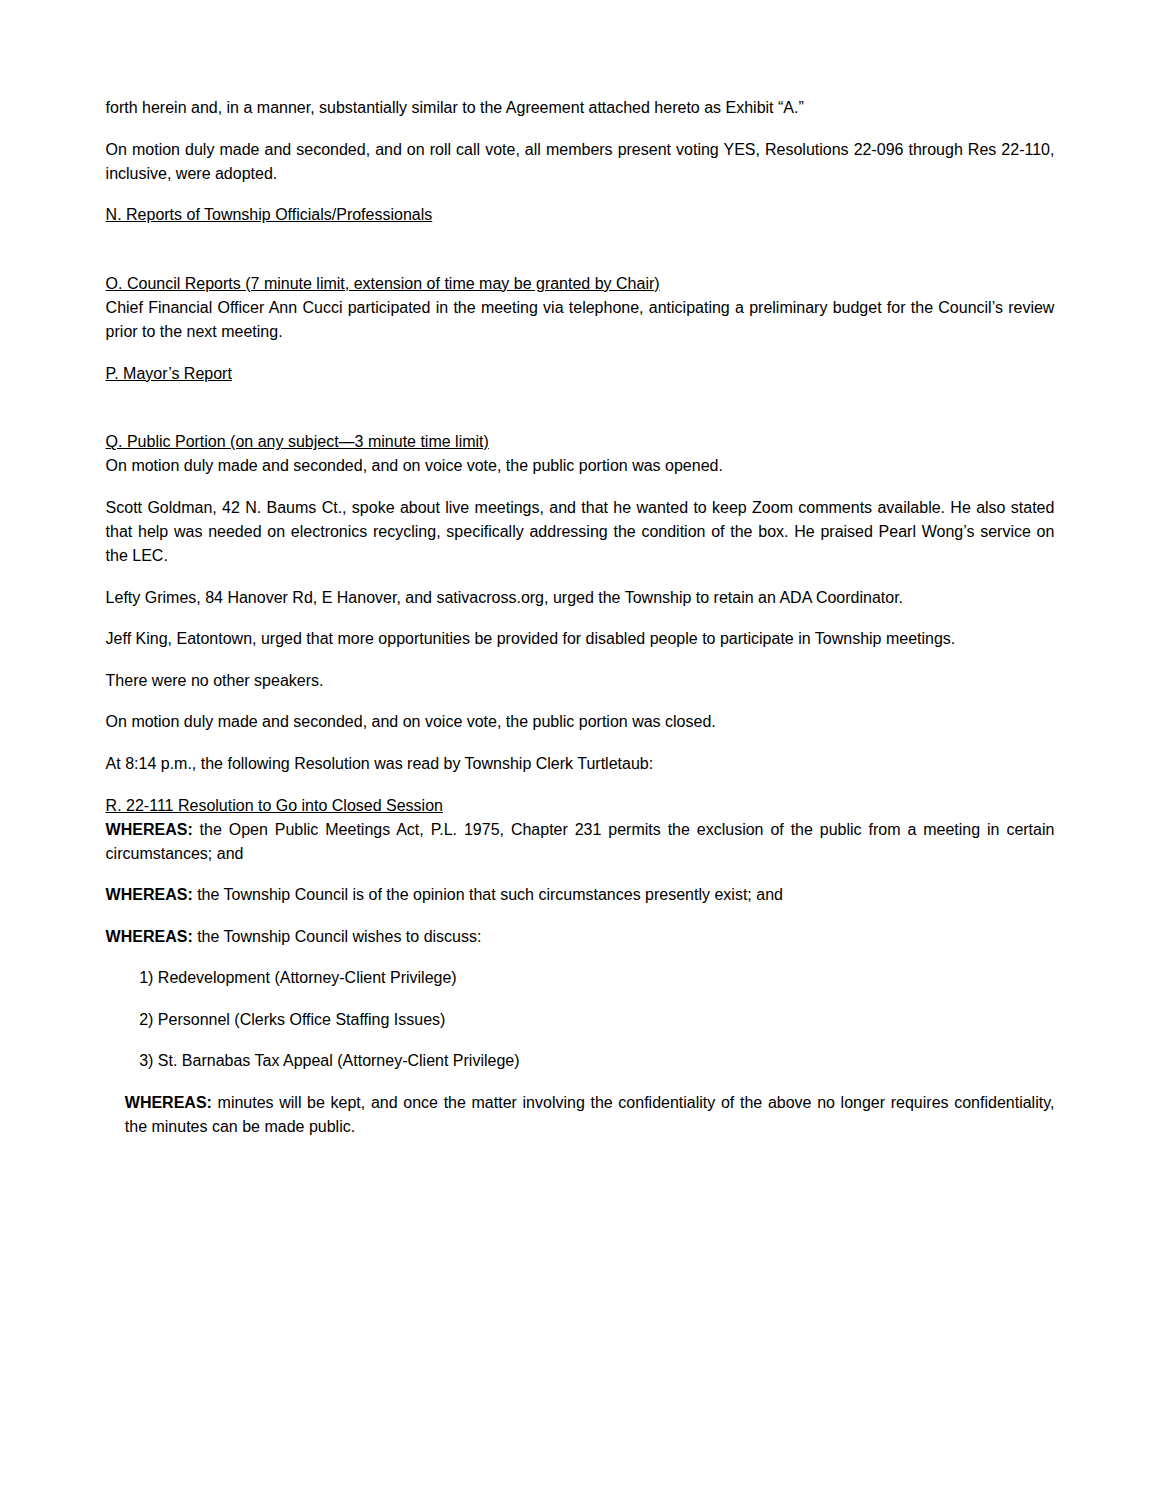forth herein and, in a manner, substantially similar to the Agreement attached hereto as Exhibit “A.”
On motion duly made and seconded, and on roll call vote, all members present voting YES, Resolutions 22-096 through Res 22-110, inclusive, were adopted.
N. Reports of Township Officials/Professionals
O. Council Reports (7 minute limit, extension of time may be granted by Chair)
Chief Financial Officer Ann Cucci participated in the meeting via telephone, anticipating a preliminary budget for the Council’s review prior to the next meeting.
P. Mayor’s Report
Q. Public Portion (on any subject—3 minute time limit)
On motion duly made and seconded, and on voice vote, the public portion was opened.
Scott Goldman, 42 N. Baums Ct., spoke about live meetings, and that he wanted to keep Zoom comments available. He also stated that help was needed on electronics recycling, specifically addressing the condition of the box. He praised Pearl Wong’s service on the LEC.
Lefty Grimes, 84 Hanover Rd, E Hanover, and sativacross.org, urged the Township to retain an ADA Coordinator.
Jeff King, Eatontown, urged that more opportunities be provided for disabled people to participate in Township meetings.
There were no other speakers.
On motion duly made and seconded, and on voice vote, the public portion was closed.
At 8:14 p.m., the following Resolution was read by Township Clerk Turtletaub:
R. 22-111 Resolution to Go into Closed Session
WHEREAS: the Open Public Meetings Act, P.L. 1975, Chapter 231 permits the exclusion of the public from a meeting in certain circumstances; and
WHEREAS: the Township Council is of the opinion that such circumstances presently exist; and
WHEREAS: the Township Council wishes to discuss:
1) Redevelopment (Attorney-Client Privilege)
2) Personnel (Clerks Office Staffing Issues)
3) St. Barnabas Tax Appeal (Attorney-Client Privilege)
WHEREAS: minutes will be kept, and once the matter involving the confidentiality of the above no longer requires confidentiality, the minutes can be made public.